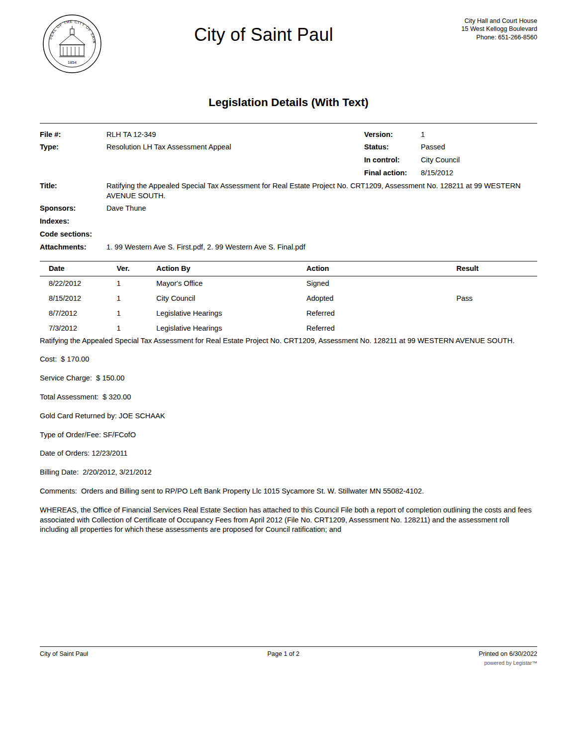1854 SEAL OF THE CITY OF SAINT PAUL
City of Saint Paul
City Hall and Court House
15 West Kellogg Boulevard
Phone: 651-266-8560
Legislation Details (With Text)
| File #: | RLH TA 12-349 | Version: | 1 |
| Type: | Resolution LH Tax Assessment Appeal | Status: | Passed |
| | | In control: | City Council |
| | | Final action: | 8/15/2012 |
| Title: | Ratifying the Appealed Special Tax Assessment for Real Estate Project No. CRT1209, Assessment No. 128211 at 99 WESTERN AVENUE SOUTH. |
| Sponsors: | Dave Thune |
| Indexes: | |
| Code sections: | |
| Attachments: | 1. 99 Western Ave S. First.pdf, 2. 99 Western Ave S. Final.pdf |
| Date | Ver. | Action By | Action | Result |
| --- | --- | --- | --- | --- |
| 8/22/2012 | 1 | Mayor's Office | Signed | |
| 8/15/2012 | 1 | City Council | Adopted | Pass |
| 8/7/2012 | 1 | Legislative Hearings | Referred | |
| 7/3/2012 | 1 | Legislative Hearings | Referred | |
Ratifying the Appealed Special Tax Assessment for Real Estate Project No. CRT1209, Assessment No. 128211 at 99 WESTERN AVENUE SOUTH.
Cost: $ 170.00
Service Charge: $ 150.00
Total Assessment: $ 320.00
Gold Card Returned by: JOE SCHAAK
Type of Order/Fee: SF/FCofO
Date of Orders: 12/23/2011
Billing Date: 2/20/2012, 3/21/2012
Comments: Orders and Billing sent to RP/PO Left Bank Property Llc 1015 Sycamore St. W. Stillwater MN 55082-4102.
WHEREAS, the Office of Financial Services Real Estate Section has attached to this Council File both a report of completion outlining the costs and fees associated with Collection of Certificate of Occupancy Fees from April 2012 (File No. CRT1209, Assessment No. 128211) and the assessment roll including all properties for which these assessments are proposed for Council ratification; and
City of Saint Paul
Page 1 of 2
Printed on 6/30/2022
powered by Legistar™